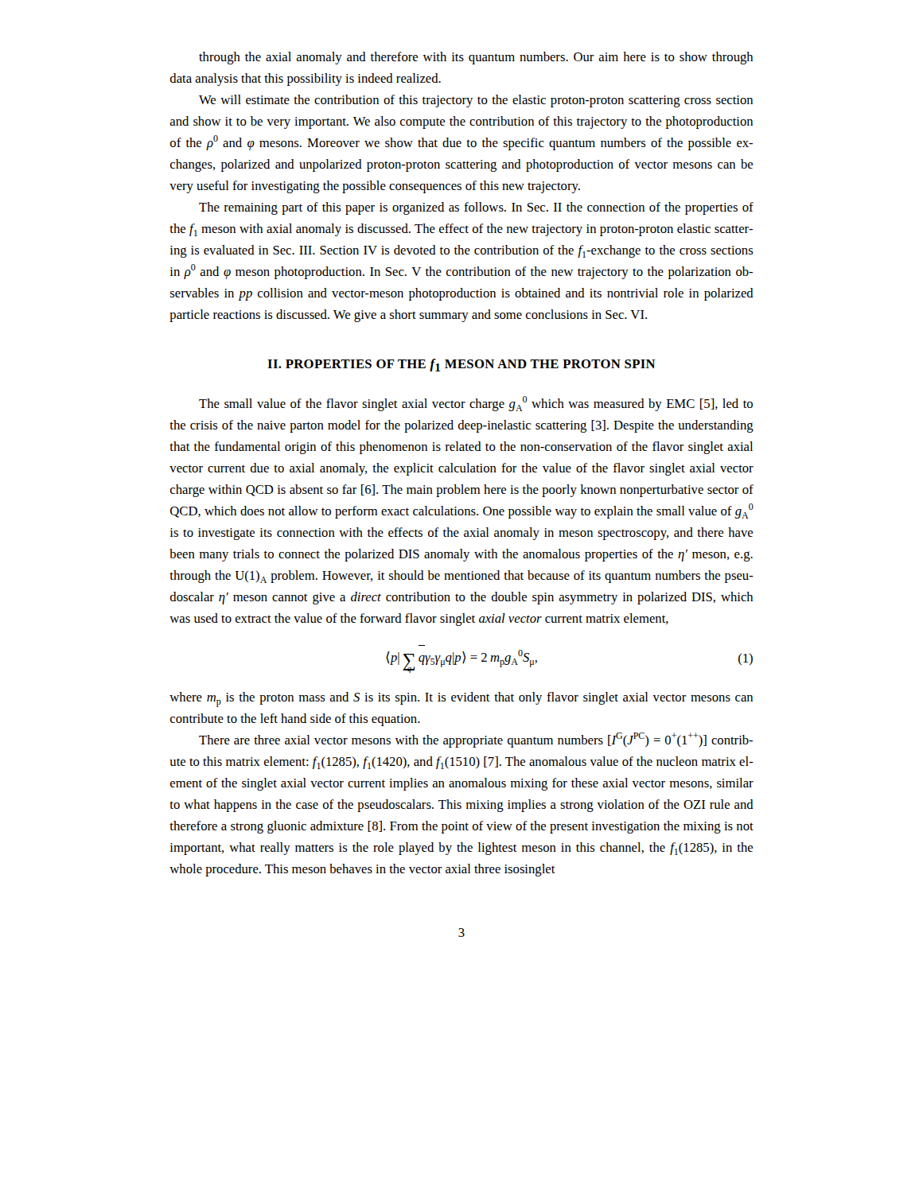through the axial anomaly and therefore with its quantum numbers. Our aim here is to show through data analysis that this possibility is indeed realized.
We will estimate the contribution of this trajectory to the elastic proton-proton scattering cross section and show it to be very important. We also compute the contribution of this trajectory to the photoproduction of the ρ0 and φ mesons. Moreover we show that due to the specific quantum numbers of the possible exchanges, polarized and unpolarized proton-proton scattering and photoproduction of vector mesons can be very useful for investigating the possible consequences of this new trajectory.
The remaining part of this paper is organized as follows. In Sec. II the connection of the properties of the f1 meson with axial anomaly is discussed. The effect of the new trajectory in proton-proton elastic scattering is evaluated in Sec. III. Section IV is devoted to the contribution of the f1-exchange to the cross sections in ρ0 and φ meson photoproduction. In Sec. V the contribution of the new trajectory to the polarization observables in pp collision and vector-meson photoproduction is obtained and its nontrivial role in polarized particle reactions is discussed. We give a short summary and some conclusions in Sec. VI.
II. PROPERTIES OF THE f1 MESON AND THE PROTON SPIN
The small value of the flavor singlet axial vector charge gA0 which was measured by EMC [5], led to the crisis of the naive parton model for the polarized deep-inelastic scattering [3]. Despite the understanding that the fundamental origin of this phenomenon is related to the non-conservation of the flavor singlet axial vector current due to axial anomaly, the explicit calculation for the value of the flavor singlet axial vector charge within QCD is absent so far [6]. The main problem here is the poorly known nonperturbative sector of QCD, which does not allow to perform exact calculations. One possible way to explain the small value of gA0 is to investigate its connection with the effects of the axial anomaly in meson spectroscopy, and there have been many trials to connect the polarized DIS anomaly with the anomalous properties of the η′ meson, e.g. through the U(1)A problem. However, it should be mentioned that because of its quantum numbers the pseudoscalar η′ meson cannot give a direct contribution to the double spin asymmetry in polarized DIS, which was used to extract the value of the forward flavor singlet axial vector current matrix element,
⟨p|∑q qγ5γμq|p⟩ = 2 mpgA0Sμ, (1)
where mp is the proton mass and S is its spin. It is evident that only flavor singlet axial vector mesons can contribute to the left hand side of this equation.
There are three axial vector mesons with the appropriate quantum numbers [IG(JPC) = 0+(1++)] contribute to this matrix element: f1(1285), f1(1420), and f1(1510) [7]. The anomalous value of the nucleon matrix element of the singlet axial vector current implies an anomalous mixing for these axial vector mesons, similar to what happens in the case of the pseudoscalars. This mixing implies a strong violation of the OZI rule and therefore a strong gluonic admixture [8]. From the point of view of the present investigation the mixing is not important, what really matters is the role played by the lightest meson in this channel, the f1(1285), in the whole procedure. This meson behaves in the vector axial three isosinglet
3